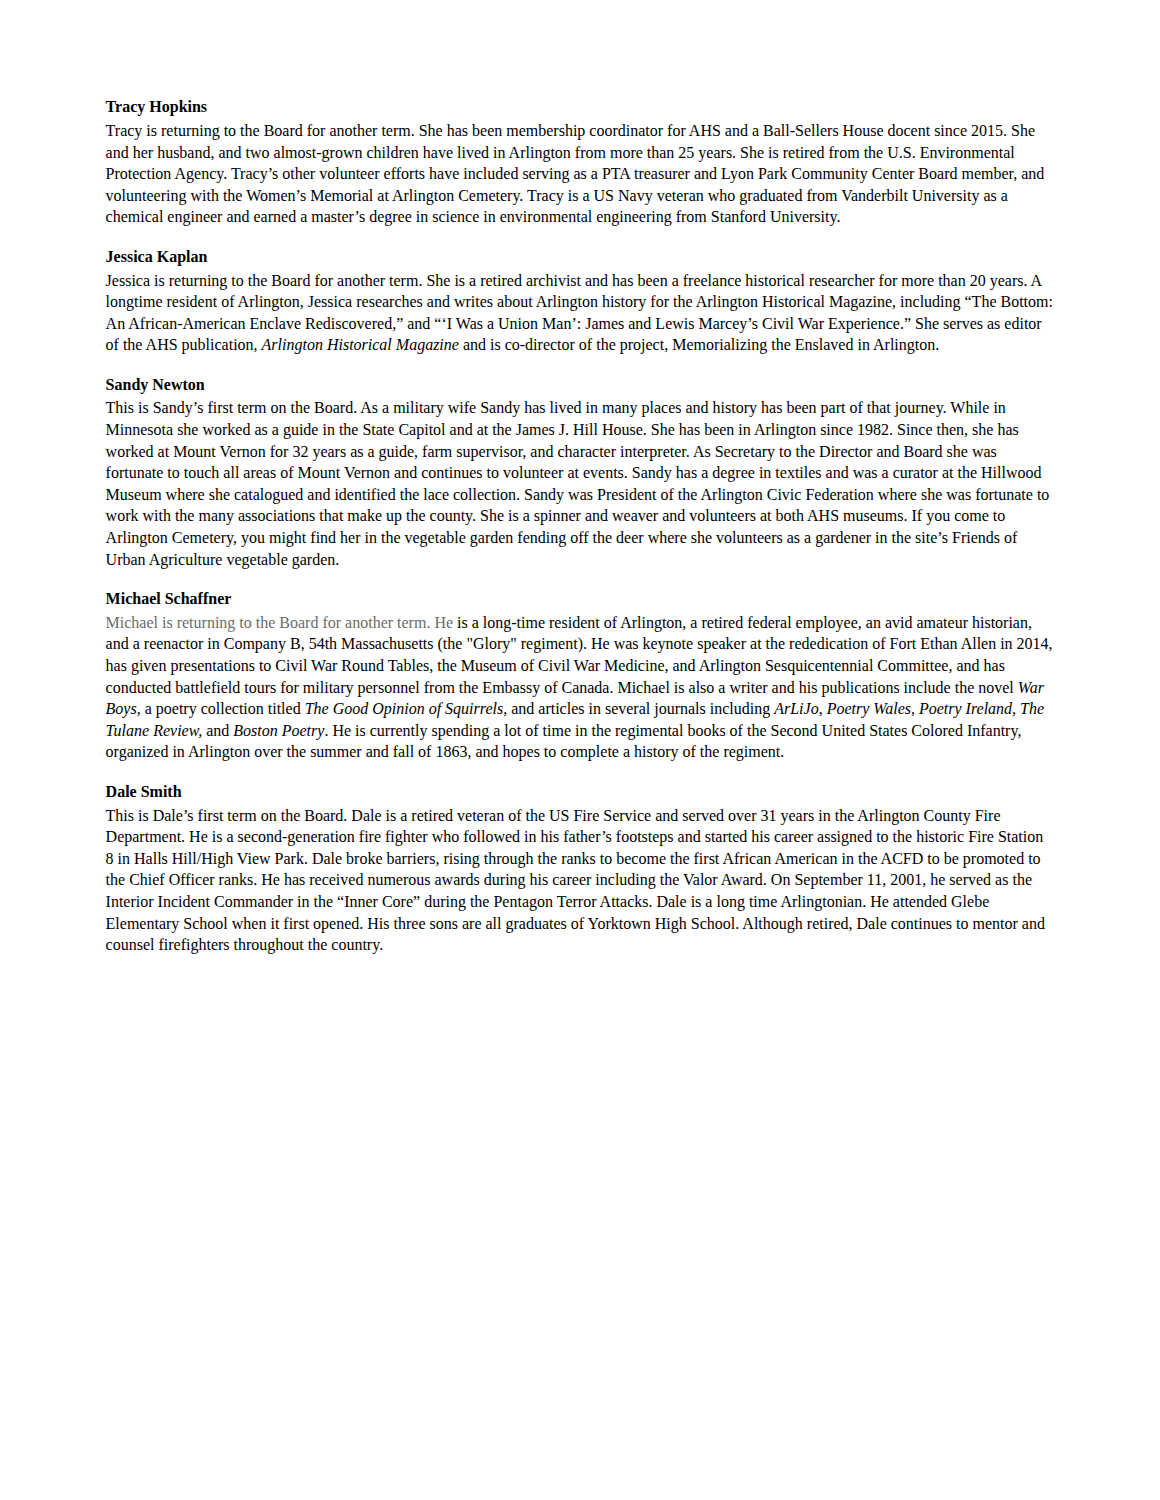Tracy Hopkins
Tracy is returning to the Board for another term. She has been membership coordinator for AHS and a Ball-Sellers House docent since 2015. She and her husband, and two almost-grown children have lived in Arlington from more than 25 years. She is retired from the U.S. Environmental Protection Agency. Tracy’s other volunteer efforts have included serving as a PTA treasurer and Lyon Park Community Center Board member, and volunteering with the Women’s Memorial at Arlington Cemetery. Tracy is a US Navy veteran who graduated from Vanderbilt University as a chemical engineer and earned a master’s degree in science in environmental engineering from Stanford University.
Jessica Kaplan
Jessica is returning to the Board for another term. She is a retired archivist and has been a freelance historical researcher for more than 20 years. A longtime resident of Arlington, Jessica researches and writes about Arlington history for the Arlington Historical Magazine, including “The Bottom: An African-American Enclave Rediscovered,” and “‘I Was a Union Man’: James and Lewis Marcey’s Civil War Experience.” She serves as editor of the AHS publication, Arlington Historical Magazine and is co-director of the project, Memorializing the Enslaved in Arlington.
Sandy Newton
This is Sandy’s first term on the Board. As a military wife Sandy has lived in many places and history has been part of that journey. While in Minnesota she worked as a guide in the State Capitol and at the James J. Hill House. She has been in Arlington since 1982. Since then, she has worked at Mount Vernon for 32 years as a guide, farm supervisor, and character interpreter. As Secretary to the Director and Board she was fortunate to touch all areas of Mount Vernon and continues to volunteer at events. Sandy has a degree in textiles and was a curator at the Hillwood Museum where she catalogued and identified the lace collection. Sandy was President of the Arlington Civic Federation where she was fortunate to work with the many associations that make up the county. She is a spinner and weaver and volunteers at both AHS museums. If you come to Arlington Cemetery, you might find her in the vegetable garden fending off the deer where she volunteers as a gardener in the site’s Friends of Urban Agriculture vegetable garden.
Michael Schaffner
Michael is returning to the Board for another term. He is a long-time resident of Arlington, a retired federal employee, an avid amateur historian, and a reenactor in Company B, 54th Massachusetts (the "Glory" regiment). He was keynote speaker at the rededication of Fort Ethan Allen in 2014, has given presentations to Civil War Round Tables, the Museum of Civil War Medicine, and Arlington Sesquicentennial Committee, and has conducted battlefield tours for military personnel from the Embassy of Canada. Michael is also a writer and his publications include the novel War Boys, a poetry collection titled The Good Opinion of Squirrels, and articles in several journals including ArLiJo, Poetry Wales, Poetry Ireland, The Tulane Review, and Boston Poetry. He is currently spending a lot of time in the regimental books of the Second United States Colored Infantry, organized in Arlington over the summer and fall of 1863, and hopes to complete a history of the regiment.
Dale Smith
This is Dale’s first term on the Board. Dale is a retired veteran of the US Fire Service and served over 31 years in the Arlington County Fire Department. He is a second-generation fire fighter who followed in his father’s footsteps and started his career assigned to the historic Fire Station 8 in Halls Hill/High View Park. Dale broke barriers, rising through the ranks to become the first African American in the ACFD to be promoted to the Chief Officer ranks. He has received numerous awards during his career including the Valor Award. On September 11, 2001, he served as the Interior Incident Commander in the “Inner Core” during the Pentagon Terror Attacks. Dale is a long time Arlingtonian. He attended Glebe Elementary School when it first opened. His three sons are all graduates of Yorktown High School. Although retired, Dale continues to mentor and counsel firefighters throughout the country.